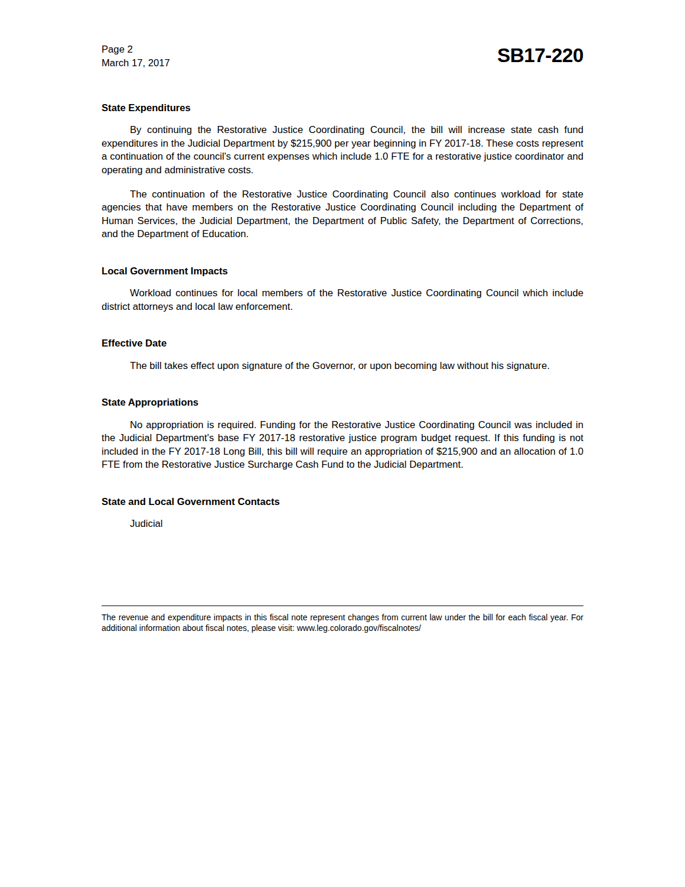Page 2
March 17, 2017
SB17-220
State Expenditures
By continuing the Restorative Justice Coordinating Council, the bill will increase state cash fund expenditures in the Judicial Department by $215,900 per year beginning in FY 2017-18. These costs represent a continuation of the council's current expenses which include 1.0 FTE for a restorative justice coordinator and operating and administrative costs.
The continuation of the Restorative Justice Coordinating Council also continues workload for state agencies that have members on the Restorative Justice Coordinating Council including the Department of Human Services, the Judicial Department, the Department of Public Safety, the Department of Corrections, and the Department of Education.
Local Government Impacts
Workload continues for local members of the Restorative Justice Coordinating Council which include district attorneys and local law enforcement.
Effective Date
The bill takes effect upon signature of the Governor, or upon becoming law without his signature.
State Appropriations
No appropriation is required. Funding for the Restorative Justice Coordinating Council was included in the Judicial Department's base FY 2017-18 restorative justice program budget request. If this funding is not included in the FY 2017-18 Long Bill, this bill will require an appropriation of $215,900 and an allocation of 1.0 FTE from the Restorative Justice Surcharge Cash Fund to the Judicial Department.
State and Local Government Contacts
Judicial
The revenue and expenditure impacts in this fiscal note represent changes from current law under the bill for each fiscal year. For additional information about fiscal notes, please visit: www.leg.colorado.gov/fiscalnotes/